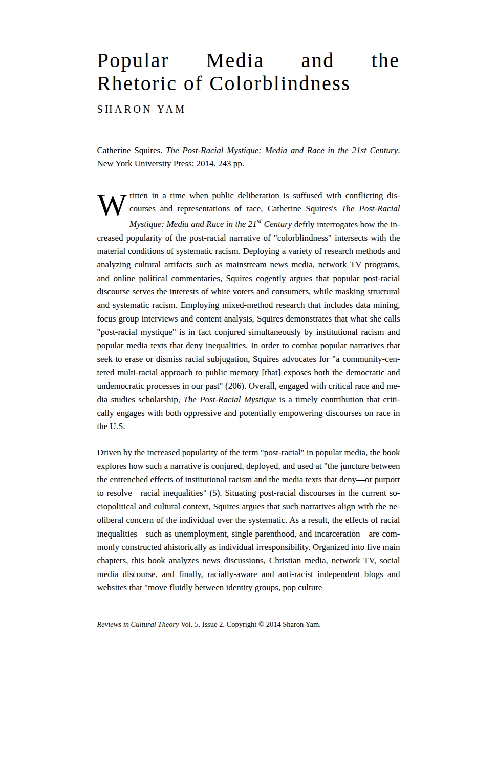Popular Media and the Rhetoric of Colorblindness
Sharon Yam
Catherine Squires. The Post-Racial Mystique: Media and Race in the 21st Century. New York University Press: 2014. 243 pp.
Written in a time when public deliberation is suffused with conflicting discourses and representations of race, Catherine Squires's The Post-Racial Mystique: Media and Race in the 21st Century deftly interrogates how the increased popularity of the post-racial narrative of "colorblindness" intersects with the material conditions of systematic racism. Deploying a variety of research methods and analyzing cultural artifacts such as mainstream news media, network TV programs, and online political commentaries, Squires cogently argues that popular post-racial discourse serves the interests of white voters and consumers, while masking structural and systematic racism. Employing mixed-method research that includes data mining, focus group interviews and content analysis, Squires demonstrates that what she calls "post-racial mystique" is in fact conjured simultaneously by institutional racism and popular media texts that deny inequalities. In order to combat popular narratives that seek to erase or dismiss racial subjugation, Squires advocates for "a community-centered multi-racial approach to public memory [that] exposes both the democratic and undemocratic processes in our past" (206). Overall, engaged with critical race and media studies scholarship, The Post-Racial Mystique is a timely contribution that critically engages with both oppressive and potentially empowering discourses on race in the U.S.
Driven by the increased popularity of the term "post-racial" in popular media, the book explores how such a narrative is conjured, deployed, and used at "the juncture between the entrenched effects of institutional racism and the media texts that deny—or purport to resolve—racial inequalities" (5). Situating post-racial discourses in the current sociopolitical and cultural context, Squires argues that such narratives align with the neoliberal concern of the individual over the systematic. As a result, the effects of racial inequalities—such as unemployment, single parenthood, and incarceration—are commonly constructed ahistorically as individual irresponsibility. Organized into five main chapters, this book analyzes news discussions, Christian media, network TV, social media discourse, and finally, racially-aware and anti-racist independent blogs and websites that "move fluidly between identity groups, pop culture
Reviews in Cultural Theory Vol. 5, Issue 2. Copyright © 2014 Sharon Yam.